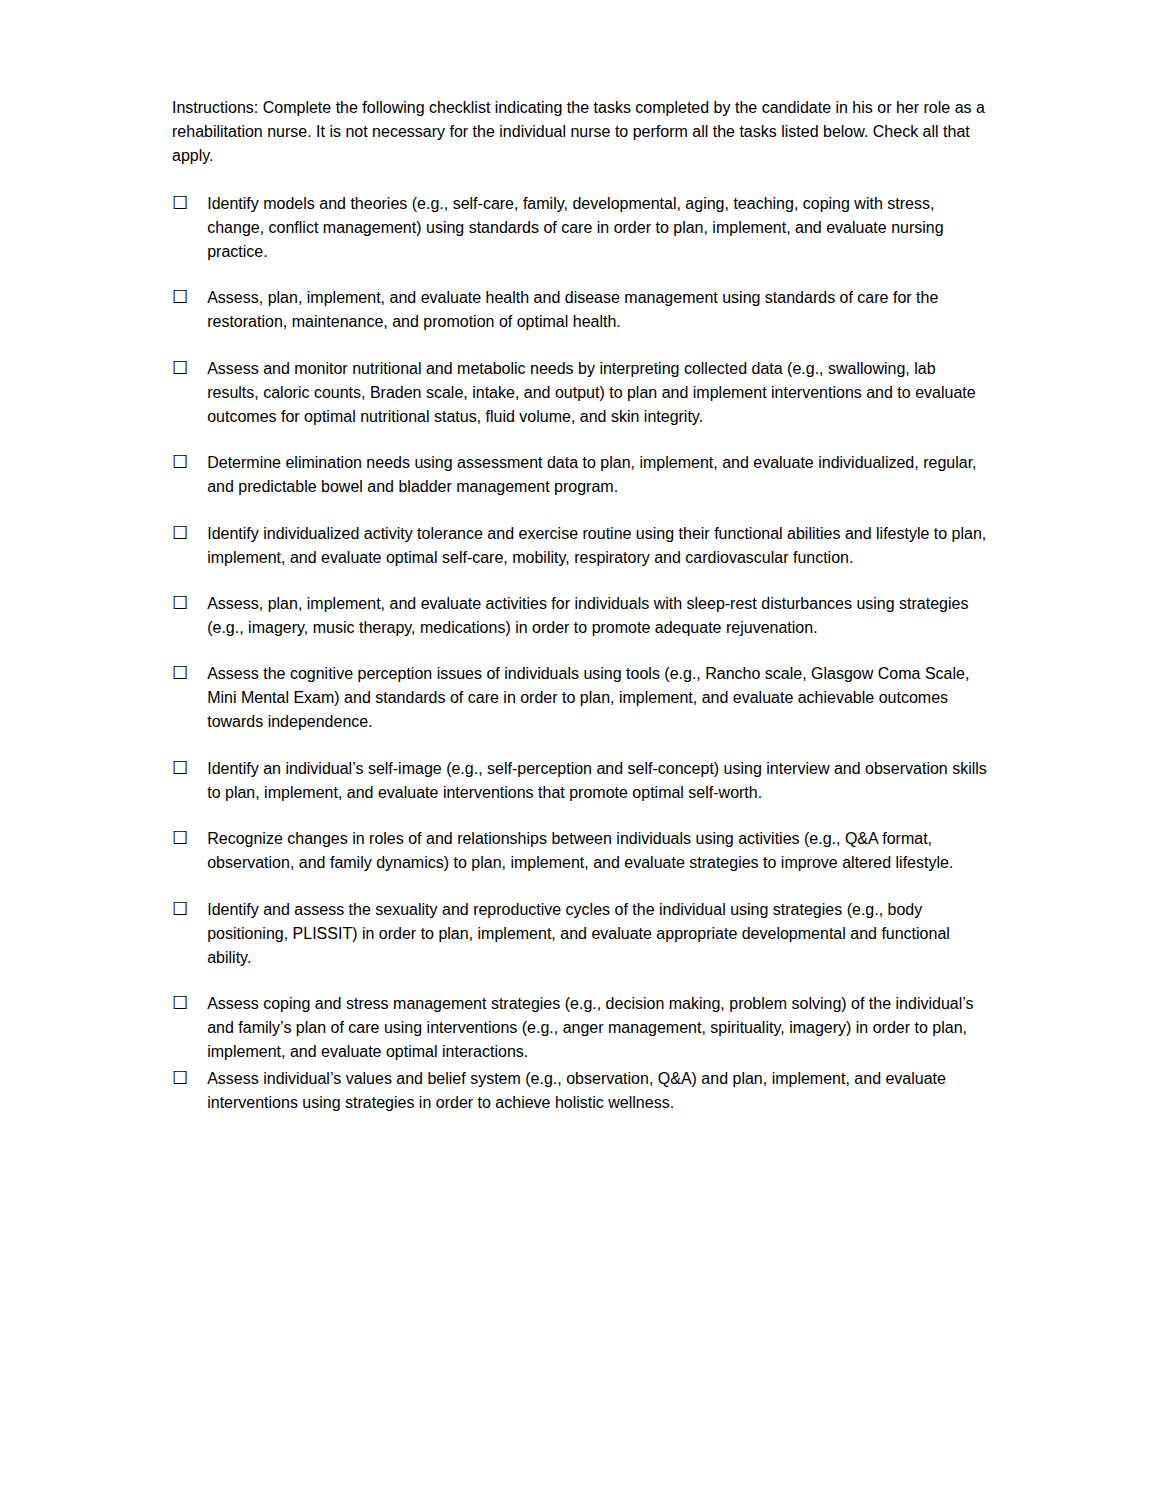Instructions: Complete the following checklist indicating the tasks completed by the candidate in his or her role as a rehabilitation nurse. It is not necessary for the individual nurse to perform all the tasks listed below. Check all that apply.
Identify models and theories (e.g., self-care, family, developmental, aging, teaching, coping with stress, change, conflict management) using standards of care in order to plan, implement, and evaluate nursing practice.
Assess, plan, implement, and evaluate health and disease management using standards of care for the restoration, maintenance, and promotion of optimal health.
Assess and monitor nutritional and metabolic needs by interpreting collected data (e.g., swallowing, lab results, caloric counts, Braden scale, intake, and output) to plan and implement interventions and to evaluate outcomes for optimal nutritional status, fluid volume, and skin integrity.
Determine elimination needs using assessment data to plan, implement, and evaluate individualized, regular, and predictable bowel and bladder management program.
Identify individualized activity tolerance and exercise routine using their functional abilities and lifestyle to plan, implement, and evaluate optimal self-care, mobility, respiratory and cardiovascular function.
Assess, plan, implement, and evaluate activities for individuals with sleep-rest disturbances using strategies (e.g., imagery, music therapy, medications) in order to promote adequate rejuvenation.
Assess the cognitive perception issues of individuals using tools (e.g., Rancho scale, Glasgow Coma Scale, Mini Mental Exam) and standards of care in order to plan, implement, and evaluate achievable outcomes towards independence.
Identify an individual’s self-image (e.g., self-perception and self-concept) using interview and observation skills to plan, implement, and evaluate interventions that promote optimal self-worth.
Recognize changes in roles of and relationships between individuals using activities (e.g., Q&A format, observation, and family dynamics) to plan, implement, and evaluate strategies to improve altered lifestyle.
Identify and assess the sexuality and reproductive cycles of the individual using strategies (e.g., body positioning, PLISSIT) in order to plan, implement, and evaluate appropriate developmental and functional ability.
Assess coping and stress management strategies (e.g., decision making, problem solving) of the individual’s and family’s plan of care using interventions (e.g., anger management, spirituality, imagery) in order to plan, implement, and evaluate optimal interactions.
Assess individual’s values and belief system (e.g., observation, Q&A) and plan, implement, and evaluate interventions using strategies in order to achieve holistic wellness.